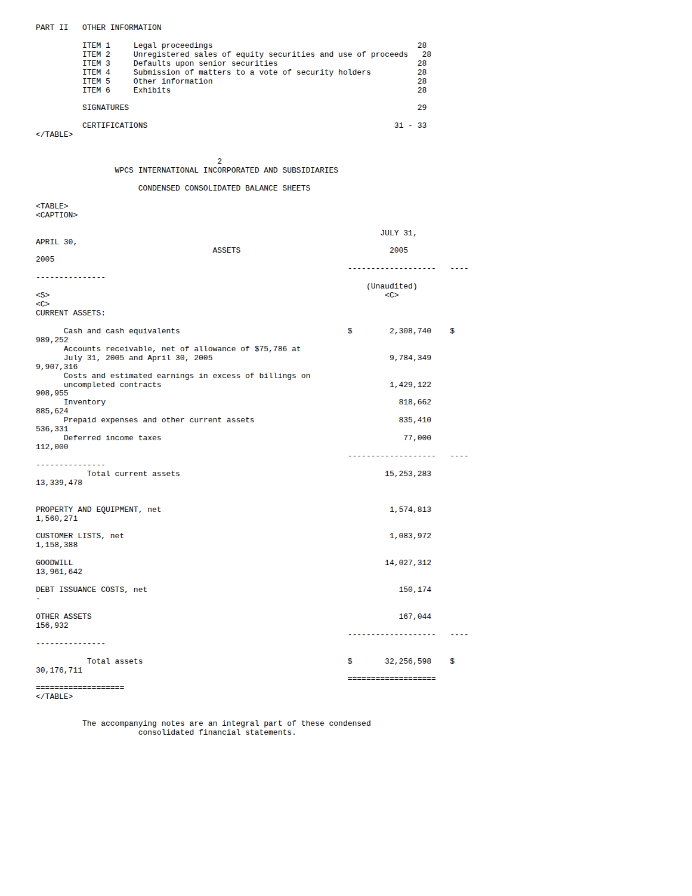PART II   OTHER INFORMATION

          ITEM 1     Legal proceedings                                            28
          ITEM 2     Unregistered sales of equity securities and use of proceeds   28
          ITEM 3     Defaults upon senior securities                              28
          ITEM 4     Submission of matters to a vote of security holders          28
          ITEM 5     Other information                                            28
          ITEM 6     Exhibits                                                     28

          SIGNATURES                                                              29

          CERTIFICATIONS                                                     31 - 33
</TABLE>
                                       2
                 WPCS INTERNATIONAL INCORPORATED AND SUBSIDIARIES

                      CONDENSED CONSOLIDATED BALANCE SHEETS

<TABLE>
<CAPTION>

                                                                          JULY 31,
APRIL 30,
                                      ASSETS                                2005
2005
                                                                   -------------------   ----
---------------
                                                                       (Unaudited)
<S>                                                                        <C>
<C>
CURRENT ASSETS:

      Cash and cash equivalents                                    $        2,308,740    $
989,252
      Accounts receivable, net of allowance of $75,786 at
      July 31, 2005 and April 30, 2005                                      9,784,349
9,907,316
      Costs and estimated earnings in excess of billings on
      uncompleted contracts                                                 1,429,122
908,955
      Inventory                                                               818,662
885,624
      Prepaid expenses and other current assets                               835,410
536,331
      Deferred income taxes                                                    77,000
112,000
                                                                   -------------------   ----
---------------
           Total current assets                                            15,253,283
13,339,478


PROPERTY AND EQUIPMENT, net                                                 1,574,813
1,560,271

CUSTOMER LISTS, net                                                         1,083,972
1,158,388

GOODWILL                                                                   14,027,312
13,961,642

DEBT ISSUANCE COSTS, net                                                      150,174
-

OTHER ASSETS                                                                  167,044
156,932
                                                                   -------------------   ----
---------------

           Total assets                                            $       32,256,598    $
30,176,711
                                                                   ===================
===================
</TABLE>


          The accompanying notes are an integral part of these condensed
                      consolidated financial statements.